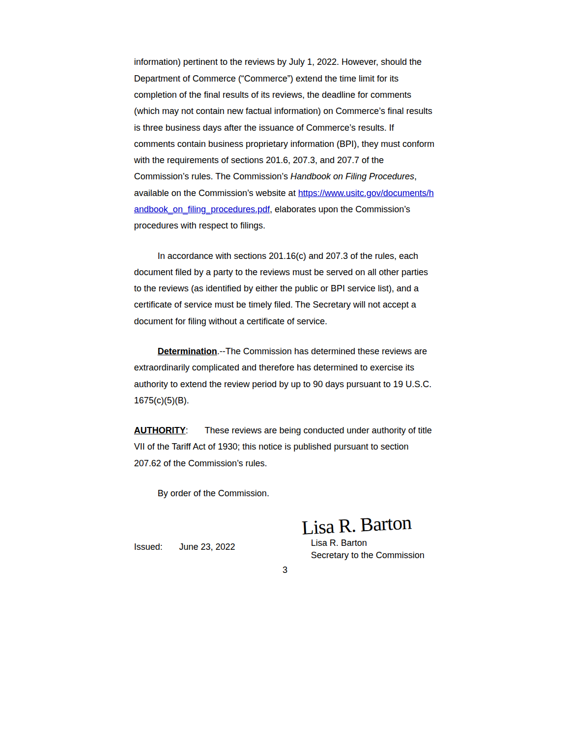information) pertinent to the reviews by July 1, 2022. However, should the Department of Commerce (“Commerce”) extend the time limit for its completion of the final results of its reviews, the deadline for comments (which may not contain new factual information) on Commerce’s final results is three business days after the issuance of Commerce’s results. If comments contain business proprietary information (BPI), they must conform with the requirements of sections 201.6, 207.3, and 207.7 of the Commission’s rules. The Commission’s Handbook on Filing Procedures, available on the Commission’s website at https://www.usitc.gov/documents/handbook_on_filing_procedures.pdf, elaborates upon the Commission’s procedures with respect to filings.
In accordance with sections 201.16(c) and 207.3 of the rules, each document filed by a party to the reviews must be served on all other parties to the reviews (as identified by either the public or BPI service list), and a certificate of service must be timely filed. The Secretary will not accept a document for filing without a certificate of service.
Determination.--The Commission has determined these reviews are extraordinarily complicated and therefore has determined to exercise its authority to extend the review period by up to 90 days pursuant to 19 U.S.C. 1675(c)(5)(B).
AUTHORITY: These reviews are being conducted under authority of title VII of the Tariff Act of 1930; this notice is published pursuant to section 207.62 of the Commission’s rules.
By order of the Commission.
Lisa R. Barton
Lisa R. Barton
Secretary to the Commission
Issued: June 23, 2022
3